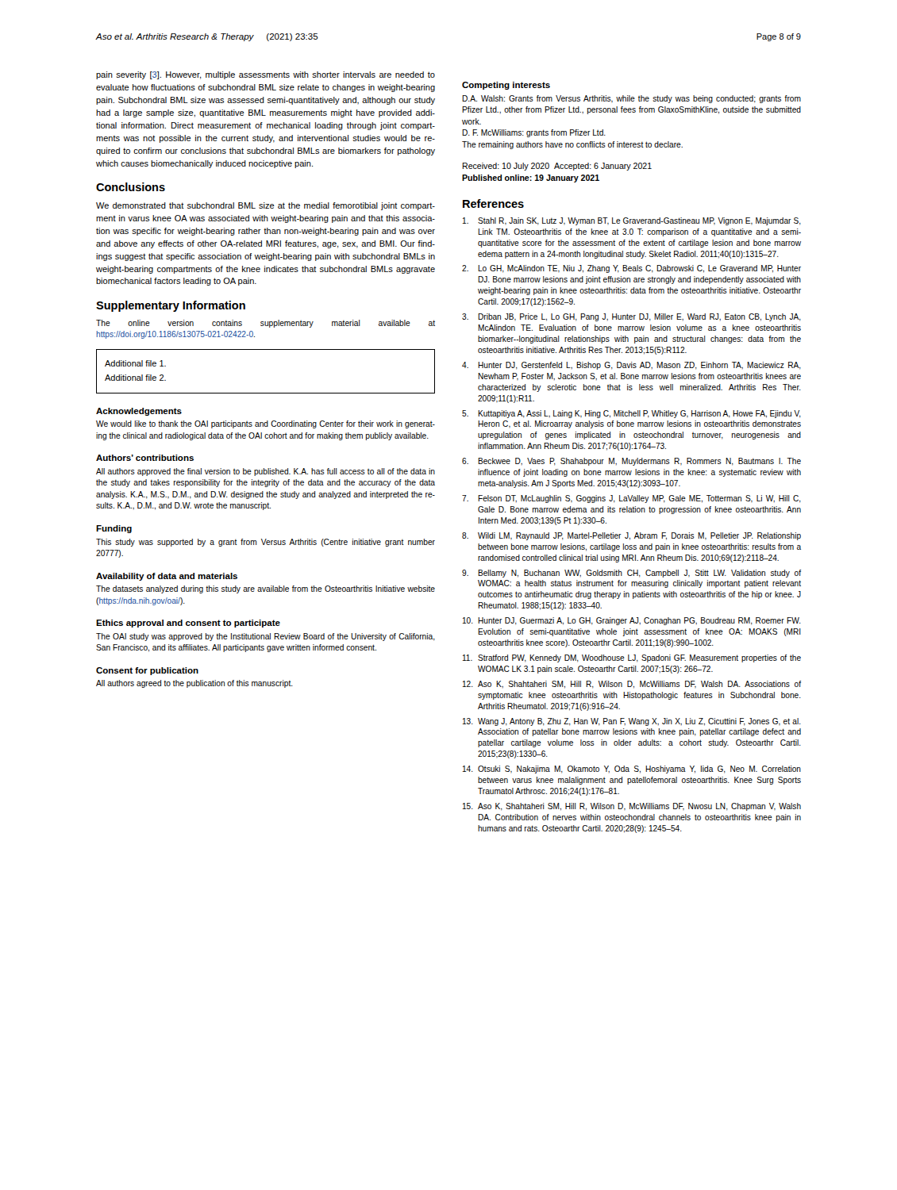Aso et al. Arthritis Research & Therapy (2021) 23:35
Page 8 of 9
pain severity [3]. However, multiple assessments with shorter intervals are needed to evaluate how fluctuations of subchondral BML size relate to changes in weight-bearing pain. Subchondral BML size was assessed semi-quantitatively and, although our study had a large sample size, quantitative BML measurements might have provided additional information. Direct measurement of mechanical loading through joint compartments was not possible in the current study, and interventional studies would be required to confirm our conclusions that subchondral BMLs are biomarkers for pathology which causes biomechanically induced nociceptive pain.
Conclusions
We demonstrated that subchondral BML size at the medial femorotibial joint compartment in varus knee OA was associated with weight-bearing pain and that this association was specific for weight-bearing rather than non-weight-bearing pain and was over and above any effects of other OA-related MRI features, age, sex, and BMI. Our findings suggest that specific association of weight-bearing pain with subchondral BMLs in weight-bearing compartments of the knee indicates that subchondral BMLs aggravate biomechanical factors leading to OA pain.
Supplementary Information
The online version contains supplementary material available at https://doi.org/10.1186/s13075-021-02422-0.
Additional file 1.
Additional file 2.
Acknowledgements
We would like to thank the OAI participants and Coordinating Center for their work in generating the clinical and radiological data of the OAI cohort and for making them publicly available.
Authors’ contributions
All authors approved the final version to be published. K.A. has full access to all of the data in the study and takes responsibility for the integrity of the data and the accuracy of the data analysis. K.A., M.S., D.M., and D.W. designed the study and analyzed and interpreted the results. K.A., D.M., and D.W. wrote the manuscript.
Funding
This study was supported by a grant from Versus Arthritis (Centre initiative grant number 20777).
Availability of data and materials
The datasets analyzed during this study are available from the Osteoarthritis Initiative website (https://nda.nih.gov/oai/).
Ethics approval and consent to participate
The OAI study was approved by the Institutional Review Board of the University of California, San Francisco, and its affiliates. All participants gave written informed consent.
Consent for publication
All authors agreed to the publication of this manuscript.
Competing interests
D.A. Walsh: Grants from Versus Arthritis, while the study was being conducted; grants from Pfizer Ltd., other from Pfizer Ltd., personal fees from GlaxoSmithKline, outside the submitted work.
D. F. McWilliams: grants from Pfizer Ltd.
The remaining authors have no conflicts of interest to declare.
Received: 10 July 2020 Accepted: 6 January 2021
Published online: 19 January 2021
References
Stahl R, Jain SK, Lutz J, Wyman BT, Le Graverand-Gastineau MP, Vignon E, Majumdar S, Link TM. Osteoarthritis of the knee at 3.0 T: comparison of a quantitative and a semi-quantitative score for the assessment of the extent of cartilage lesion and bone marrow edema pattern in a 24-month longitudinal study. Skelet Radiol. 2011;40(10):1315–27.
Lo GH, McAlindon TE, Niu J, Zhang Y, Beals C, Dabrowski C, Le Graverand MP, Hunter DJ. Bone marrow lesions and joint effusion are strongly and independently associated with weight-bearing pain in knee osteoarthritis: data from the osteoarthritis initiative. Osteoarthr Cartil. 2009;17(12):1562–9.
Driban JB, Price L, Lo GH, Pang J, Hunter DJ, Miller E, Ward RJ, Eaton CB, Lynch JA, McAlindon TE. Evaluation of bone marrow lesion volume as a knee osteoarthritis biomarker--longitudinal relationships with pain and structural changes: data from the osteoarthritis initiative. Arthritis Res Ther. 2013;15(5):R112.
Hunter DJ, Gerstenfeld L, Bishop G, Davis AD, Mason ZD, Einhorn TA, Maciewicz RA, Newham P, Foster M, Jackson S, et al. Bone marrow lesions from osteoarthritis knees are characterized by sclerotic bone that is less well mineralized. Arthritis Res Ther. 2009;11(1):R11.
Kuttapitiya A, Assi L, Laing K, Hing C, Mitchell P, Whitley G, Harrison A, Howe FA, Ejindu V, Heron C, et al. Microarray analysis of bone marrow lesions in osteoarthritis demonstrates upregulation of genes implicated in osteochondral turnover, neurogenesis and inflammation. Ann Rheum Dis. 2017;76(10):1764–73.
Beckwee D, Vaes P, Shahabpour M, Muyldermans R, Rommers N, Bautmans I. The influence of joint loading on bone marrow lesions in the knee: a systematic review with meta-analysis. Am J Sports Med. 2015;43(12):3093–107.
Felson DT, McLaughlin S, Goggins J, LaValley MP, Gale ME, Totterman S, Li W, Hill C, Gale D. Bone marrow edema and its relation to progression of knee osteoarthritis. Ann Intern Med. 2003;139(5 Pt 1):330–6.
Wildi LM, Raynauld JP, Martel-Pelletier J, Abram F, Dorais M, Pelletier JP. Relationship between bone marrow lesions, cartilage loss and pain in knee osteoarthritis: results from a randomised controlled clinical trial using MRI. Ann Rheum Dis. 2010;69(12):2118–24.
Bellamy N, Buchanan WW, Goldsmith CH, Campbell J, Stitt LW. Validation study of WOMAC: a health status instrument for measuring clinically important patient relevant outcomes to antirheumatic drug therapy in patients with osteoarthritis of the hip or knee. J Rheumatol. 1988;15(12): 1833–40.
Hunter DJ, Guermazi A, Lo GH, Grainger AJ, Conaghan PG, Boudreau RM, Roemer FW. Evolution of semi-quantitative whole joint assessment of knee OA: MOAKS (MRI osteoarthritis knee score). Osteoarthr Cartil. 2011;19(8):990–1002.
Stratford PW, Kennedy DM, Woodhouse LJ, Spadoni GF. Measurement properties of the WOMAC LK 3.1 pain scale. Osteoarthr Cartil. 2007;15(3): 266–72.
Aso K, Shahtaheri SM, Hill R, Wilson D, McWilliams DF, Walsh DA. Associations of symptomatic knee osteoarthritis with Histopathologic features in Subchondral bone. Arthritis Rheumatol. 2019;71(6):916–24.
Wang J, Antony B, Zhu Z, Han W, Pan F, Wang X, Jin X, Liu Z, Cicuttini F, Jones G, et al. Association of patellar bone marrow lesions with knee pain, patellar cartilage defect and patellar cartilage volume loss in older adults: a cohort study. Osteoarthr Cartil. 2015;23(8):1330–6.
Otsuki S, Nakajima M, Okamoto Y, Oda S, Hoshiyama Y, Iida G, Neo M. Correlation between varus knee malalignment and patellofemoral osteoarthritis. Knee Surg Sports Traumatol Arthrosc. 2016;24(1):176–81.
Aso K, Shahtaheri SM, Hill R, Wilson D, McWilliams DF, Nwosu LN, Chapman V, Walsh DA. Contribution of nerves within osteochondral channels to osteoarthritis knee pain in humans and rats. Osteoarthr Cartil. 2020;28(9): 1245–54.